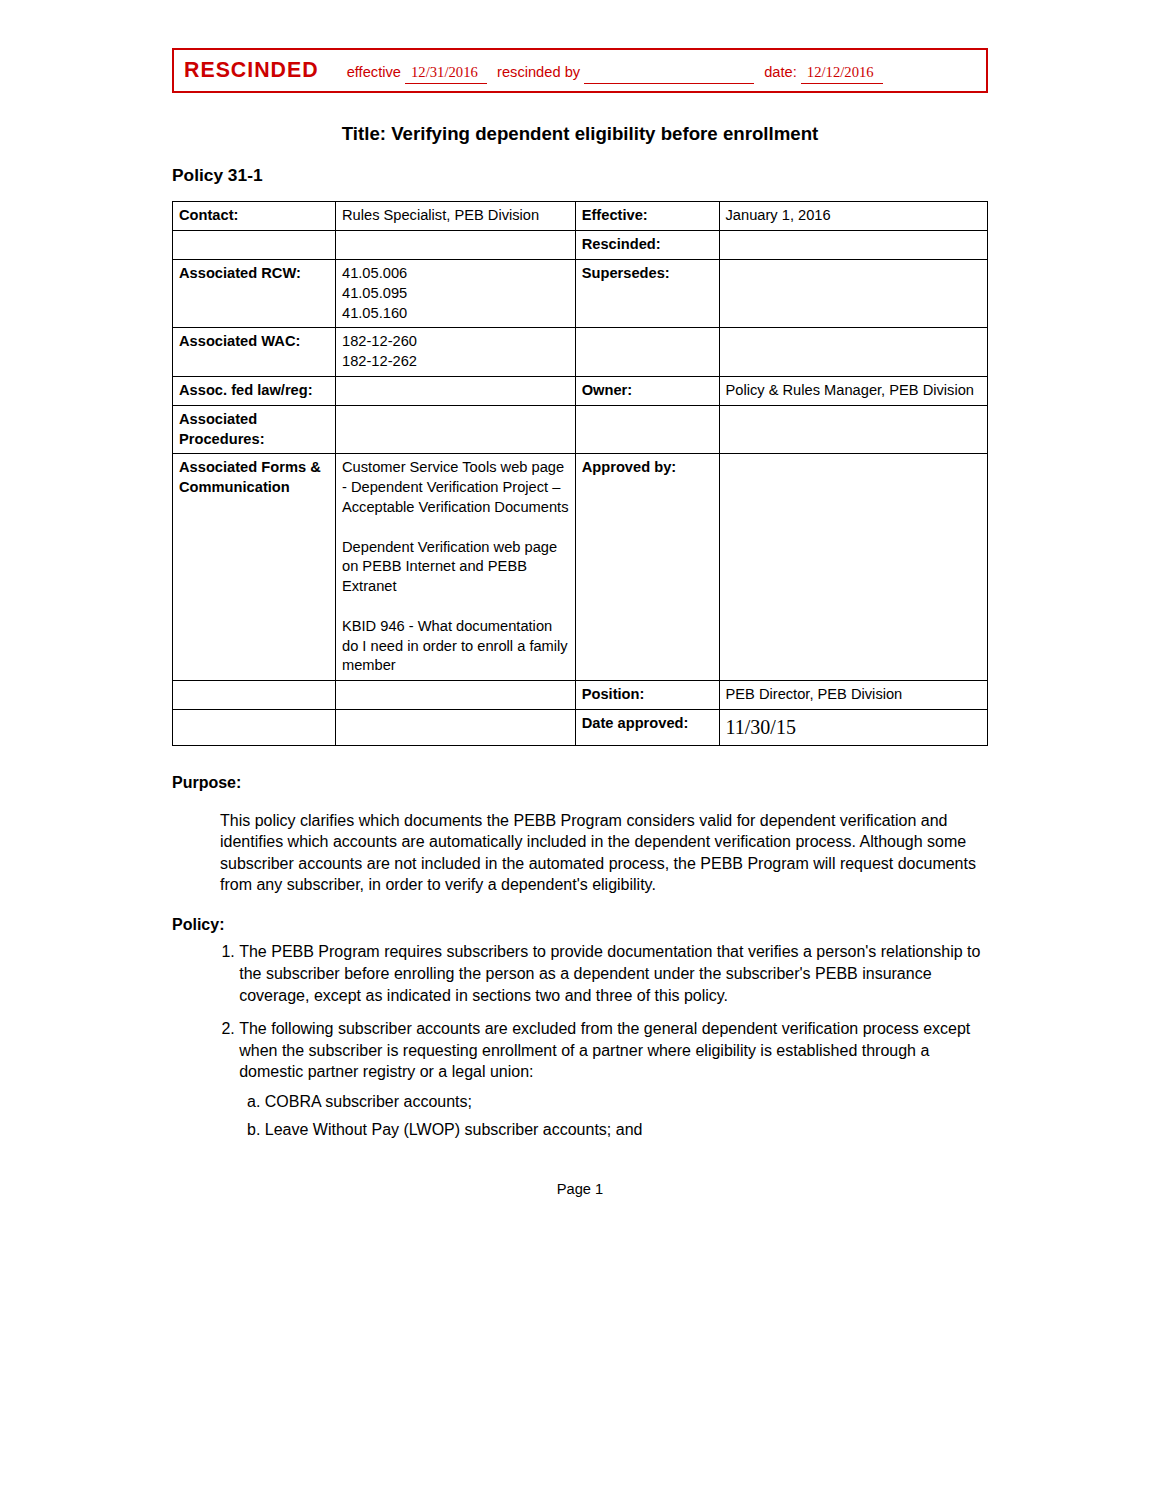RESCINDED effective 12/31/2016 rescinded by date: 12/12/2016
Title: Verifying dependent eligibility before enrollment
Policy 31-1
| Contact: | Rules Specialist, PEB Division | Effective: | January 1, 2016 |
| | | Rescinded: | |
| Associated RCW: | 41.05.006 41.05.095 41.05.160 | Supersedes: | |
| Associated WAC: | 182-12-260 182-12-262 | | |
| Assoc. fed law/reg: | | Owner: | Policy & Rules Manager, PEB Division |
| Associated Procedures: | | | |
| Associated Forms & Communication | Customer Service Tools web page - Dependent Verification Project – Acceptable Verification Documents Dependent Verification web page on PEBB Internet and PEBB Extranet KBID 946 - What documentation do I need in order to enroll a family member | Approved by: | |
| | | Position: | PEB Director, PEB Division |
| | | Date approved: | 11/30/15 |
Purpose:
This policy clarifies which documents the PEBB Program considers valid for dependent verification and identifies which accounts are automatically included in the dependent verification process. Although some subscriber accounts are not included in the automated process, the PEBB Program will request documents from any subscriber, in order to verify a dependent's eligibility.
Policy:
The PEBB Program requires subscribers to provide documentation that verifies a person's relationship to the subscriber before enrolling the person as a dependent under the subscriber's PEBB insurance coverage, except as indicated in sections two and three of this policy.
The following subscriber accounts are excluded from the general dependent verification process except when the subscriber is requesting enrollment of a partner where eligibility is established through a domestic partner registry or a legal union:
COBRA subscriber accounts;
Leave Without Pay (LWOP) subscriber accounts; and
Page 1